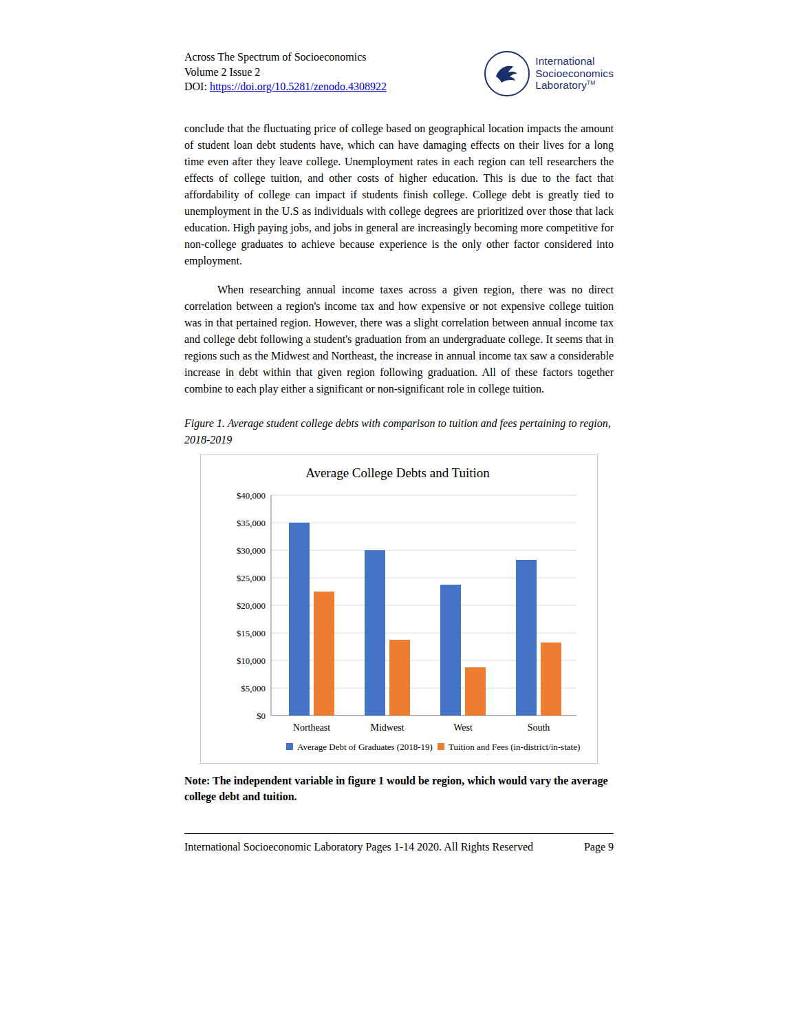Across The Spectrum of Socioeconomics
Volume 2 Issue 2
DOI: https://doi.org/10.5281/zenodo.4308922
International
Socioeconomics
LaboratoryTM
conclude that the fluctuating price of college based on geographical location impacts the amount of student loan debt students have, which can have damaging effects on their lives for a long time even after they leave college. Unemployment rates in each region can tell researchers the effects of college tuition, and other costs of higher education. This is due to the fact that affordability of college can impact if students finish college. College debt is greatly tied to unemployment in the U.S as individuals with college degrees are prioritized over those that lack education. High paying jobs, and jobs in general are increasingly becoming more competitive for non-college graduates to achieve because experience is the only other factor considered into employment.
When researching annual income taxes across a given region, there was no direct correlation between a region's income tax and how expensive or not expensive college tuition was in that pertained region. However, there was a slight correlation between annual income tax and college debt following a student's graduation from an undergraduate college. It seems that in regions such as the Midwest and Northeast, the increase in annual income tax saw a considerable increase in debt within that given region following graduation. All of these factors together combine to each play either a significant or non-significant role in college tuition.
Figure 1. Average student college debts with comparison to tuition and fees pertaining to region, 2018-2019
Average College Debts and Tuition Average College Debts and Tuition $40,000 $35,000 $30,000 $25,000 $20,000 $15,000 $10,000 $5,000 $0 Northeast Midwest West South Average Debt of Graduates (2018-19) Tuition and Fees (in-district/in-state)
Note: The independent variable in figure 1 would be region, which would vary the average college debt and tuition.
International Socioeconomic Laboratory Pages 1-14 2020. All Rights Reserved Page 9